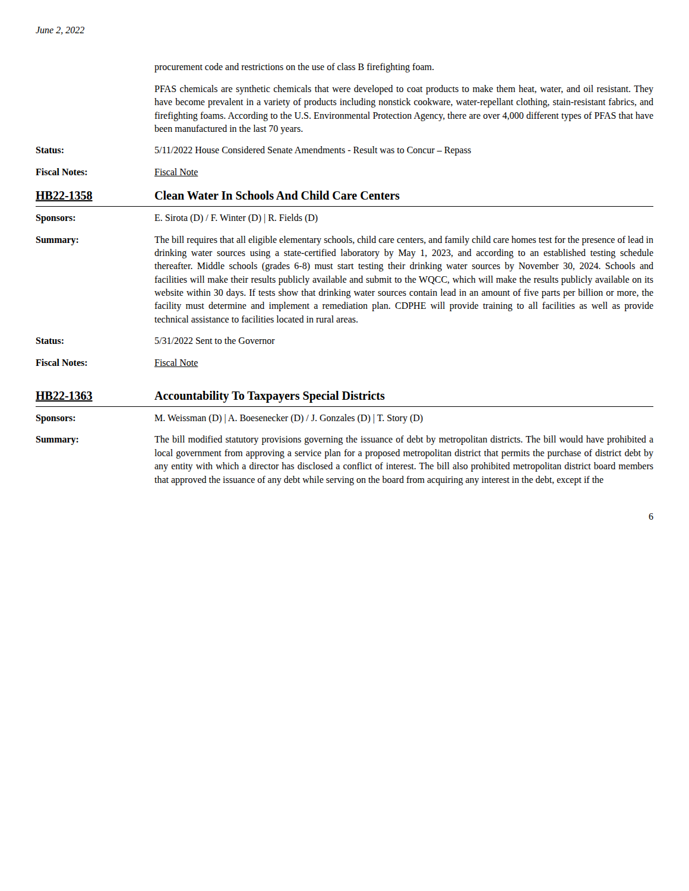June 2, 2022
procurement code and restrictions on the use of class B firefighting foam.
PFAS chemicals are synthetic chemicals that were developed to coat products to make them heat, water, and oil resistant. They have become prevalent in a variety of products including nonstick cookware, water-repellant clothing, stain-resistant fabrics, and firefighting foams. According to the U.S. Environmental Protection Agency, there are over 4,000 different types of PFAS that have been manufactured in the last 70 years.
Status:
5/11/2022 House Considered Senate Amendments - Result was to Concur – Repass
Fiscal Notes:
Fiscal Note
HB22-1358
Clean Water In Schools And Child Care Centers
Sponsors:
E. Sirota (D) / F. Winter (D) | R. Fields (D)
Summary:
The bill requires that all eligible elementary schools, child care centers, and family child care homes test for the presence of lead in drinking water sources using a state-certified laboratory by May 1, 2023, and according to an established testing schedule thereafter. Middle schools (grades 6-8) must start testing their drinking water sources by November 30, 2024. Schools and facilities will make their results publicly available and submit to the WQCC, which will make the results publicly available on its website within 30 days. If tests show that drinking water sources contain lead in an amount of five parts per billion or more, the facility must determine and implement a remediation plan. CDPHE will provide training to all facilities as well as provide technical assistance to facilities located in rural areas.
Status:
5/31/2022 Sent to the Governor
Fiscal Notes:
Fiscal Note
HB22-1363
Accountability To Taxpayers Special Districts
Sponsors:
M. Weissman (D) | A. Boesenecker (D) / J. Gonzales (D) | T. Story (D)
Summary:
The bill modified statutory provisions governing the issuance of debt by metropolitan districts. The bill would have prohibited a local government from approving a service plan for a proposed metropolitan district that permits the purchase of district debt by any entity with which a director has disclosed a conflict of interest. The bill also prohibited metropolitan district board members that approved the issuance of any debt while serving on the board from acquiring any interest in the debt, except if the
6